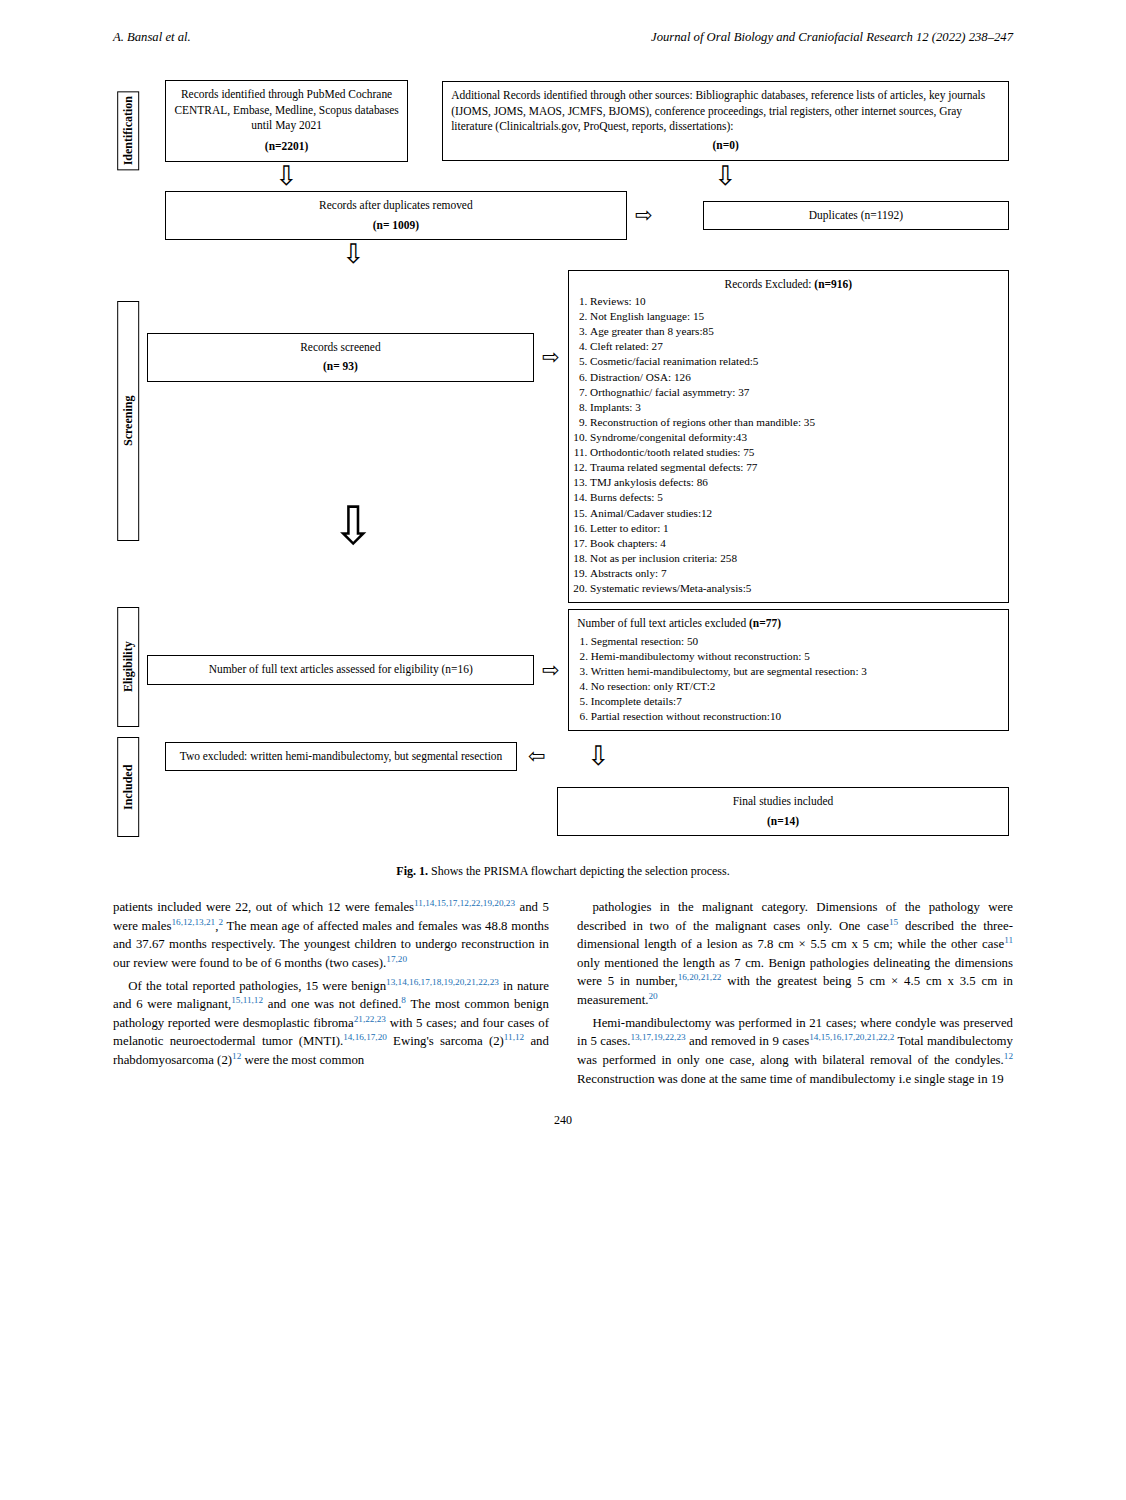A. Bansal et al. Journal of Oral Biology and Craniofacial Research 12 (2022) 238–247
| Identification | Records identified through PubMed Cochrane CENTRAL, Embase, Medline, Scopus databases until May 2021 (n=2201) | | Additional Records identified through other sources: Bibliographic databases, reference lists of articles, key journals (IJOMS, JOMS, MAOS, JCMFS, BJOMS), conference proceedings, trial registers, other internet sources, Gray literature (Clinicaltrials.gov, ProQuest, reports, dissertations): (n=0) |
| ⇩ | | ⇩ |
| | Records after duplicates removed (n= 1009) | ⇨ | Duplicates (n=1192) |
| Screening | ⇩ | |
| Records screened (n= 93) | ⇨ | Records Excluded: (n=916) Reviews: 10 Not English language: 15 Age greater than 8 years:85 Cleft related: 27 Cosmetic/facial reanimation related:5 Distraction/ OSA: 126 Orthognathic/ facial asymmetry: 37 Implants: 3 Reconstruction of regions other than mandible: 35 Syndrome/congenital deformity:43 Orthodontic/tooth related studies: 75 Trauma related segmental defects: 77 TMJ ankylosis defects: 86 Burns defects: 5 Animal/Cadaver studies:12 Letter to editor: 1 Book chapters: 4 Not as per inclusion criteria: 258 Abstracts only: 7 Systematic reviews/Meta-analysis:5 |
| ⇩ |
| Eligibility | Number of full text articles assessed for eligibility (n=16) | ⇨ | Number of full text articles excluded (n=77) Segmental resection: 50 Hemi-mandibulectomy without reconstruction: 5 Written hemi-mandibulectomy, but are segmental resection: 3 No resection: only RT/CT:2 Incomplete details:7 Partial resection without reconstruction:10 |
| Included | Two excluded: written hemi-mandibulectomy, but segmental resection | ⇦ | ⇩ | |
| | | Final studies included (n=14) |
Fig. 1. Shows the PRISMA flowchart depicting the selection process.
patients included were 22, out of which 12 were females11,14,15,17,12,22,19,20,23 and 5 were males16,12,13,21,2 The mean age of affected males and females was 48.8 months and 37.67 months respectively. The youngest children to undergo reconstruction in our review were found to be of 6 months (two cases).17,20
Of the total reported pathologies, 15 were benign13,14,16,17,18,19,20,21,22,23 in nature and 6 were malignant,15,11,12 and one was not defined.8 The most common benign pathology reported were desmoplastic fibroma21,22,23 with 5 cases; and four cases of melanotic neuroectodermal tumor (MNTI).14,16,17,20 Ewing's sarcoma (2)11,12 and rhabdomyosarcoma (2)12 were the most common
pathologies in the malignant category. Dimensions of the pathology were described in two of the malignant cases only. One case15 described the three-dimensional length of a lesion as 7.8 cm × 5.5 cm x 5 cm; while the other case11 only mentioned the length as 7 cm. Benign pathologies delineating the dimensions were 5 in number,16,20,21,22 with the greatest being 5 cm × 4.5 cm x 3.5 cm in measurement.20
Hemi-mandibulectomy was performed in 21 cases; where condyle was preserved in 5 cases.13,17,19,22,23 and removed in 9 cases14,15,16,17,20,21,22,2 Total mandibulectomy was performed in only one case, along with bilateral removal of the condyles.12 Reconstruction was done at the same time of mandibulectomy i.e single stage in 19
240